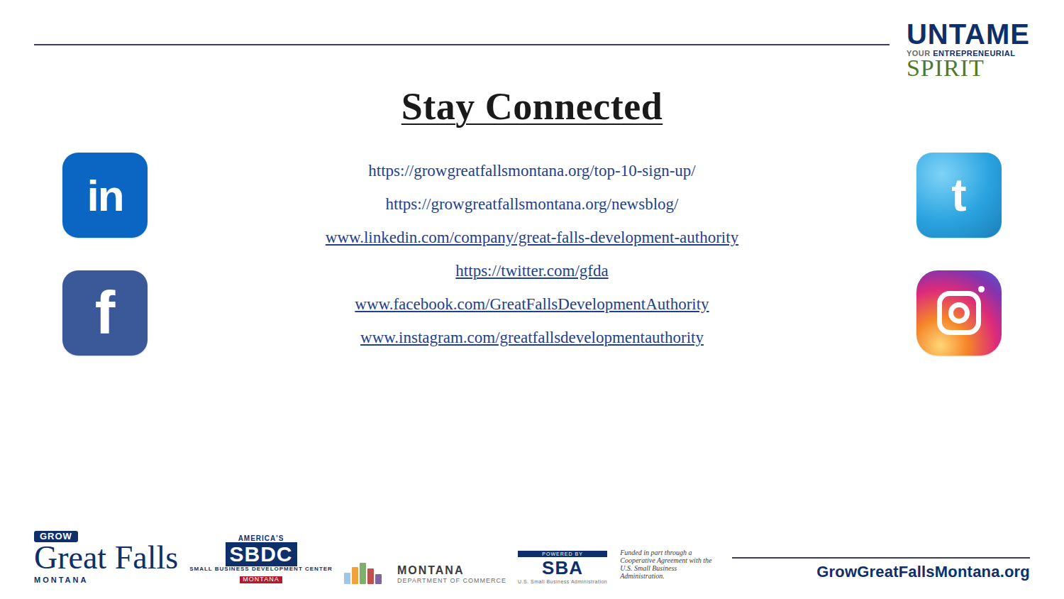UNTAME
YOUR ENTREPRENEURIAL
SPIRIT
Stay Connected
in
f
https://growgreatfallsmontana.org/top-10-sign-up/
https://growgreatfallsmontana.org/newsblog/
www.linkedin.com/company/great-falls-development-authority
https://twitter.com/gfda
www.facebook.com/GreatFallsDevelopmentAuthority
www.instagram.com/greatfallsdevelopmentauthority
t
GROW Great Falls MONTANA
AMERICA'S
SBDC
SMALL BUSINESS DEVELOPMENT CENTER
MONTANA
MONTANA DEPARTMENT OF COMMERCE
POWERED BY
SBA
U.S. Small Business Administration
Funded in part through a Cooperative Agreement with the U.S. Small Business Administration.
GrowGreatFallsMontana.org